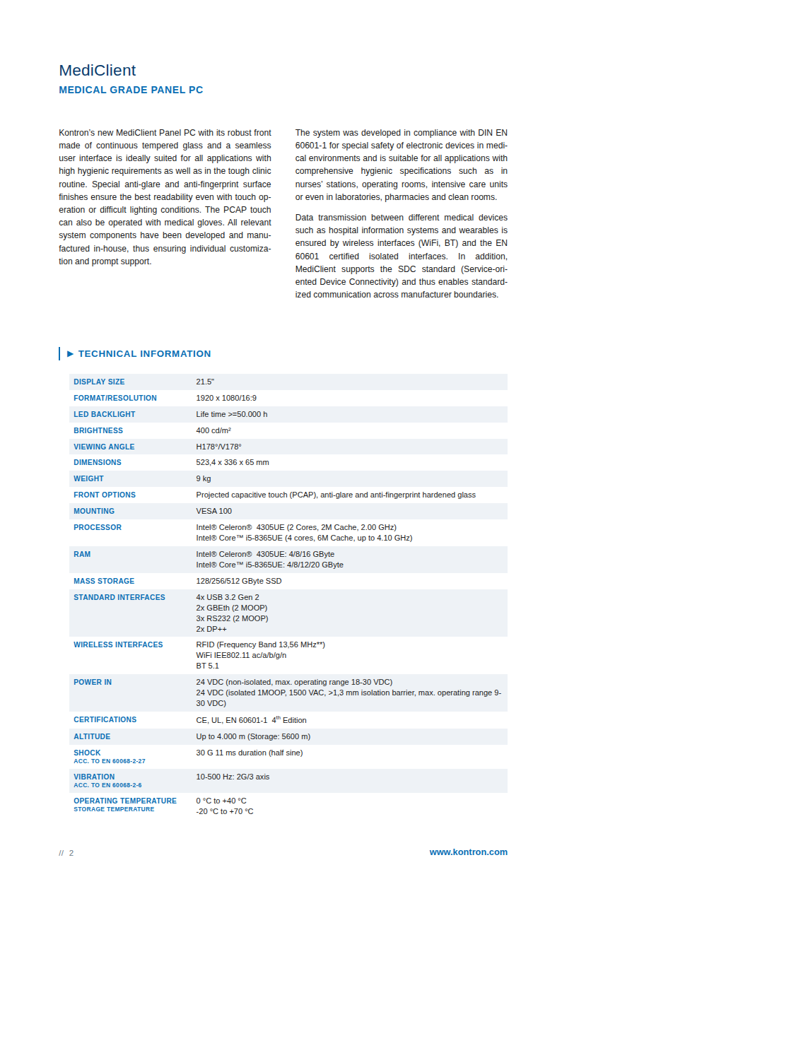MediClient
Medical Grade Panel PC
Kontron’s new MediClient Panel PC with its robust front made of continuous tempered glass and a seamless user interface is ideally suited for all applications with high hygienic requirements as well as in the tough clinic routine. Special anti-glare and anti-fingerprint surface finishes ensure the best readability even with touch operation or difficult lighting conditions. The PCAP touch can also be operated with medical gloves. All relevant system components have been developed and manufactured in-house, thus ensuring individual customization and prompt support.
The system was developed in compliance with DIN EN 60601-1 for special safety of electronic devices in medical environments and is suitable for all applications with comprehensive hygienic specifications such as in nurses’ stations, operating rooms, intensive care units or even in laboratories, pharmacies and clean rooms.
Data transmission between different medical devices such as hospital information systems and wearables is ensured by wireless interfaces (WiFi, BT) and the EN 60601 certified isolated interfaces. In addition, MediClient supports the SDC standard (Service-oriented Device Connectivity) and thus enables standardized communication across manufacturer boundaries.
▶ Technical Information
| Display Size | 21.5" |
| Format/Resolution | 1920 x 1080/16:9 |
| LED Backlight | Life time >=50.000 h |
| Brightness | 400 cd/m² |
| Viewing Angle | H178°/V178° |
| Dimensions | 523,4 x 336 x 65 mm |
| Weight | 9 kg |
| Front Options | Projected capacitive touch (PCAP), anti-glare and anti-fingerprint hardened glass |
| Mounting | VESA 100 |
| Processor | Intel® Celeron® 4305UE (2 Cores, 2M Cache, 2.00 GHz) Intel® Core™ i5-8365UE (4 cores, 6M Cache, up to 4.10 GHz) |
| RAM | Intel® Celeron® 4305UE: 4/8/16 GByte Intel® Core™ i5-8365UE: 4/8/12/20 GByte |
| Mass Storage | 128/256/512 GByte SSD |
| Standard Interfaces | 4x USB 3.2 Gen 2 2x GBEth (2 MOOP) 3x RS232 (2 MOOP) 2x DP++ |
| Wireless Interfaces | RFID (Frequency Band 13,56 MHz**) WiFi IEE802.11 ac/a/b/g/n BT 5.1 |
| Power In | 24 VDC (non-isolated, max. operating range 18-30 VDC) 24 VDC (isolated 1MOOP, 1500 VAC, >1,3 mm isolation barrier, max. operating range 9-30 VDC) |
| Certifications | CE, UL, EN 60601-1 4 th Edition |
| Altitude | Up to 4.000 m (Storage: 5600 m) |
| Shock Acc. to EN 60068-2-27 | 30 G 11 ms duration (half sine) |
| Vibration Acc. to EN 60068-2-6 | 10-500 Hz: 2G/3 axis |
| Operating Temperature Storage Temperature | 0 °C to +40 °C -20 °C to +70 °C |
// 2 www.kontron.com